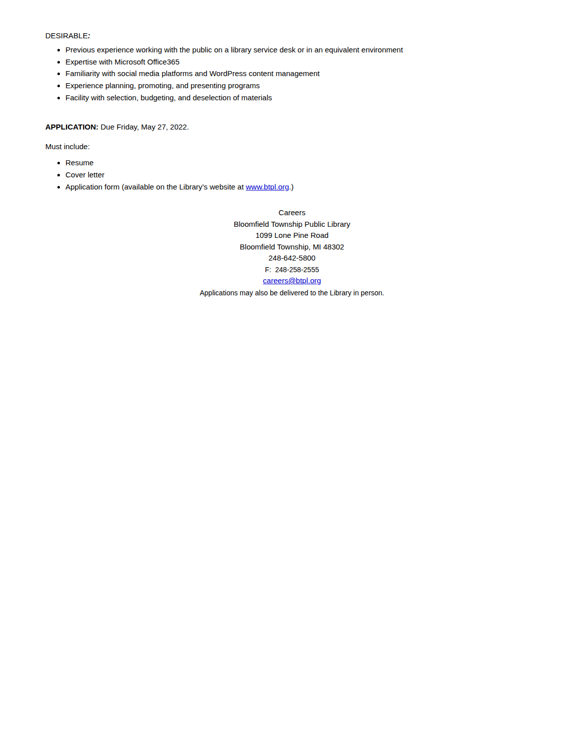DESIRABLE:
Previous experience working with the public on a library service desk or in an equivalent environment
Expertise with Microsoft Office365
Familiarity with social media platforms and WordPress content management
Experience planning, promoting, and presenting programs
Facility with selection, budgeting, and deselection of materials
APPLICATION: Due Friday, May 27, 2022.
Must include:
Resume
Cover letter
Application form (available on the Library’s website at www.btpl.org.)
Careers
Bloomfield Township Public Library
1099 Lone Pine Road
Bloomfield Township, MI 48302
248-642-5800
F: 248-258-2555
careers@btpl.org
Applications may also be delivered to the Library in person.